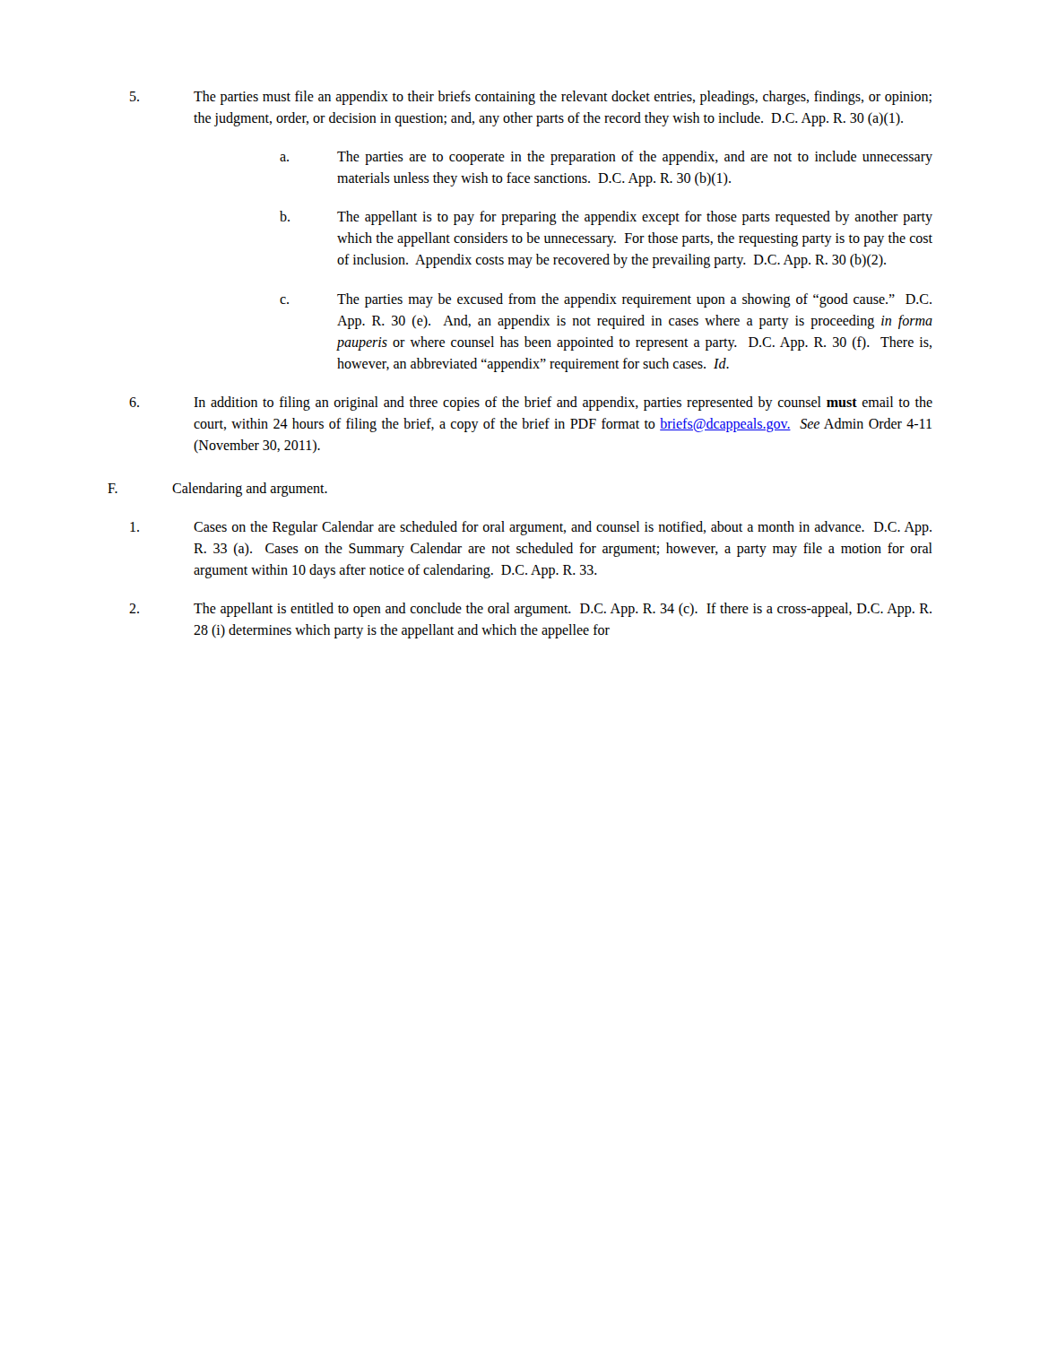5. The parties must file an appendix to their briefs containing the relevant docket entries, pleadings, charges, findings, or opinion; the judgment, order, or decision in question; and, any other parts of the record they wish to include. D.C. App. R. 30 (a)(1).
a. The parties are to cooperate in the preparation of the appendix, and are not to include unnecessary materials unless they wish to face sanctions. D.C. App. R. 30 (b)(1).
b. The appellant is to pay for preparing the appendix except for those parts requested by another party which the appellant considers to be unnecessary. For those parts, the requesting party is to pay the cost of inclusion. Appendix costs may be recovered by the prevailing party. D.C. App. R. 30 (b)(2).
c. The parties may be excused from the appendix requirement upon a showing of “good cause.” D.C. App. R. 30 (e). And, an appendix is not required in cases where a party is proceeding in forma pauperis or where counsel has been appointed to represent a party. D.C. App. R. 30 (f). There is, however, an abbreviated “appendix” requirement for such cases. Id.
6. In addition to filing an original and three copies of the brief and appendix, parties represented by counsel must email to the court, within 24 hours of filing the brief, a copy of the brief in PDF format to briefs@dcappeals.gov. See Admin Order 4-11 (November 30, 2011).
F. Calendaring and argument.
1. Cases on the Regular Calendar are scheduled for oral argument, and counsel is notified, about a month in advance. D.C. App. R. 33 (a). Cases on the Summary Calendar are not scheduled for argument; however, a party may file a motion for oral argument within 10 days after notice of calendaring. D.C. App. R. 33.
2. The appellant is entitled to open and conclude the oral argument. D.C. App. R. 34 (c). If there is a cross-appeal, D.C. App. R. 28 (i) determines which party is the appellant and which the appellee for